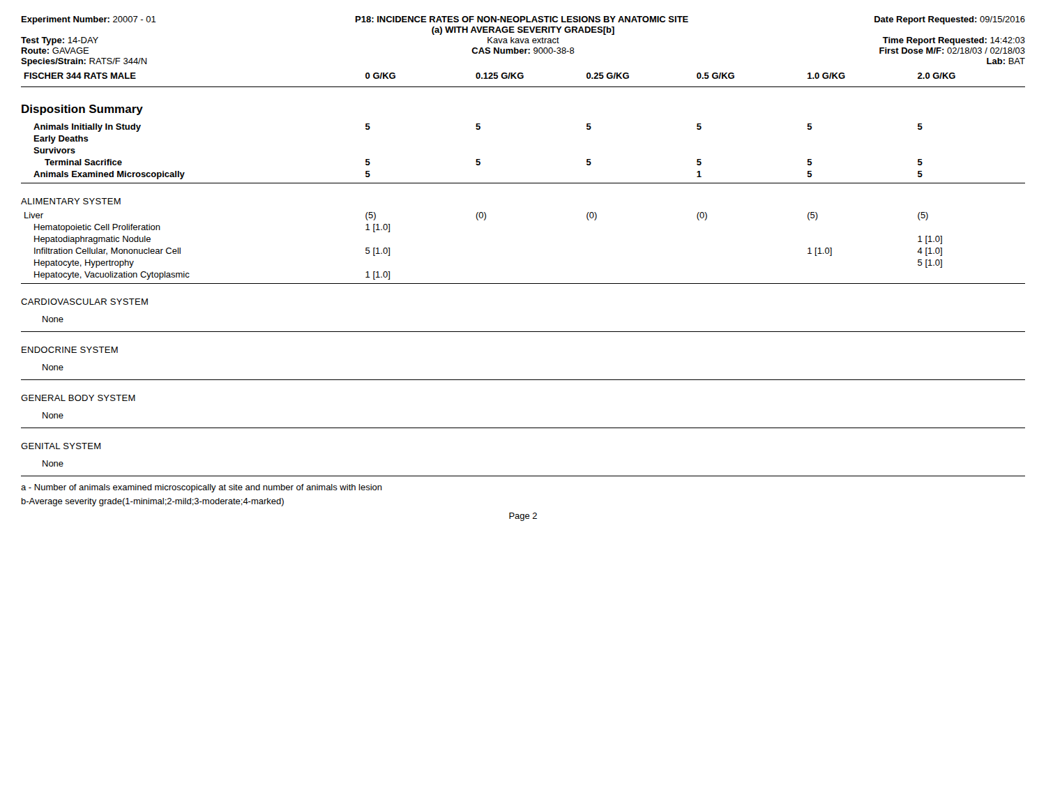| Experiment Number: 20007 - 01 | P18: INCIDENCE RATES OF NON-NEOPLASTIC LESIONS BY ANATOMIC SITE (a) WITH AVERAGE SEVERITY GRADES[b] | Date Report Requested: 09/15/2016 |
| Test Type: 14-DAY | Kava kava extract | Time Report Requested: 14:42:03 |
| Route: GAVAGE | CAS Number: 9000-38-8 | First Dose M/F: 02/18/03 / 02/18/03 |
| Species/Strain: RATS/F 344/N | | Lab: BAT |
| FISCHER 344 RATS MALE | 0 G/KG | 0.125 G/KG | 0.25 G/KG | 0.5 G/KG | 1.0 G/KG | 2.0 G/KG |
| --- | --- | --- | --- | --- | --- | --- |
Disposition Summary
| Animals Initially In Study | 5 | 5 | 5 | 5 | 5 | 5 |
| Early Deaths | | | | | | |
| Survivors | | | | | | |
| Terminal Sacrifice | 5 | 5 | 5 | 5 | 5 | 5 |
| Animals Examined Microscopically | 5 | | | 1 | 5 | 5 |
ALIMENTARY SYSTEM
| Liver | (5) | (0) | (0) | (0) | (5) | (5) |
| Hematopoietic Cell Proliferation | 1 [1.0] | | | | | |
| Hepatodiaphragmatic Nodule | | | | | | 1 [1.0] |
| Infiltration Cellular, Mononuclear Cell | 5 [1.0] | | | | 1 [1.0] | 4 [1.0] |
| Hepatocyte, Hypertrophy | | | | | | 5 [1.0] |
| Hepatocyte, Vacuolization Cytoplasmic | 1 [1.0] | | | | | |
CARDIOVASCULAR SYSTEM
None
ENDOCRINE SYSTEM
None
GENERAL BODY SYSTEM
None
GENITAL SYSTEM
None
a - Number of animals examined microscopically at site and number of animals with lesion
b-Average severity grade(1-minimal;2-mild;3-moderate;4-marked)
Page 2